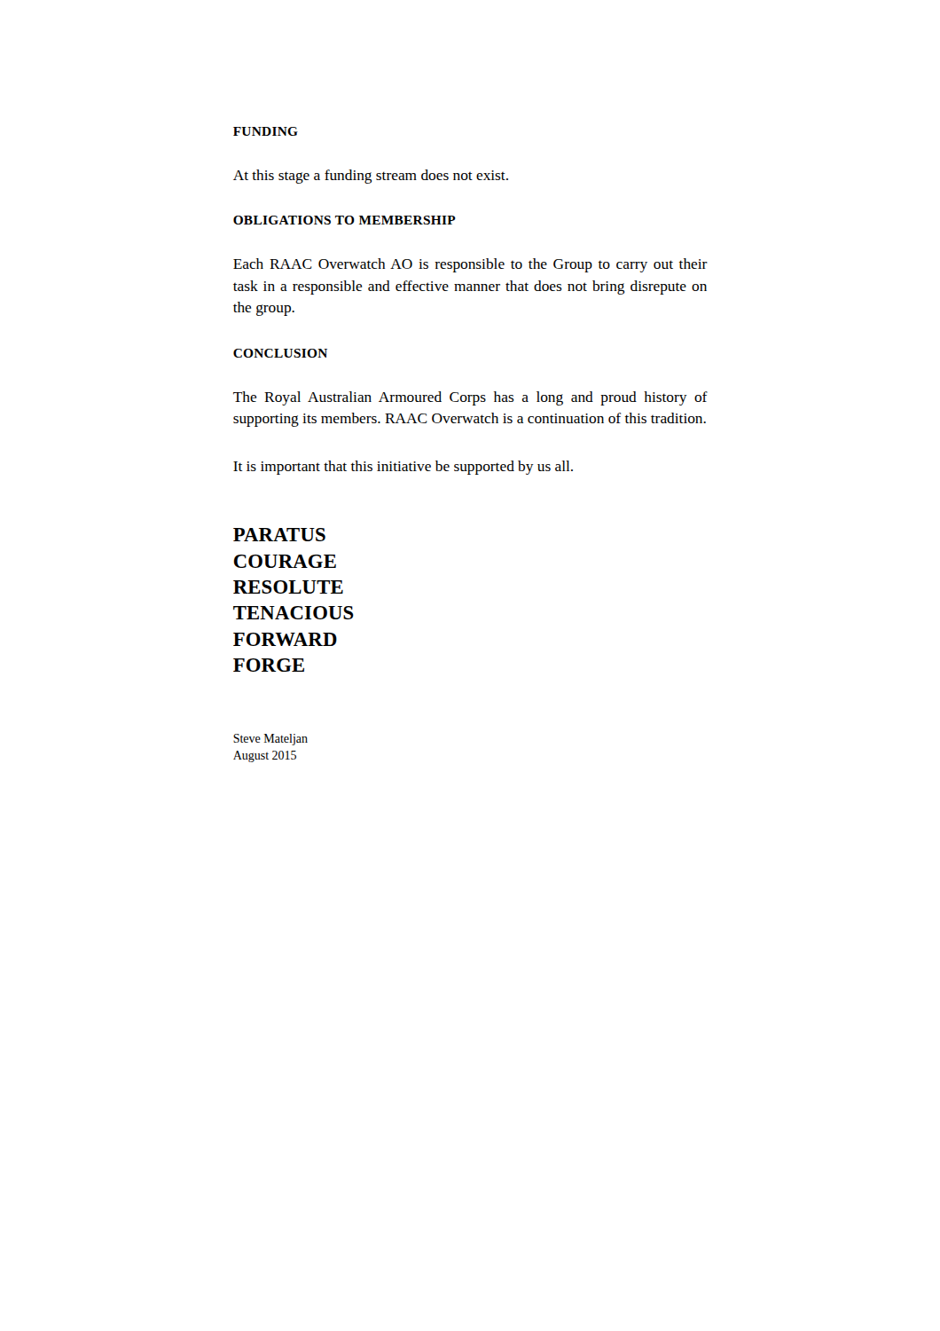FUNDING
At this stage a funding stream does not exist.
OBLIGATIONS TO MEMBERSHIP
Each RAAC Overwatch AO is responsible to the Group to carry out their task in a responsible and effective manner that does not bring disrepute on the group.
CONCLUSION
The Royal Australian Armoured Corps has a long and proud history of supporting its members. RAAC Overwatch is a continuation of this tradition.
It is important that this initiative be supported by us all.
PARATUS
COURAGE
RESOLUTE
TENACIOUS
FORWARD
FORGE
Steve Mateljan
August 2015